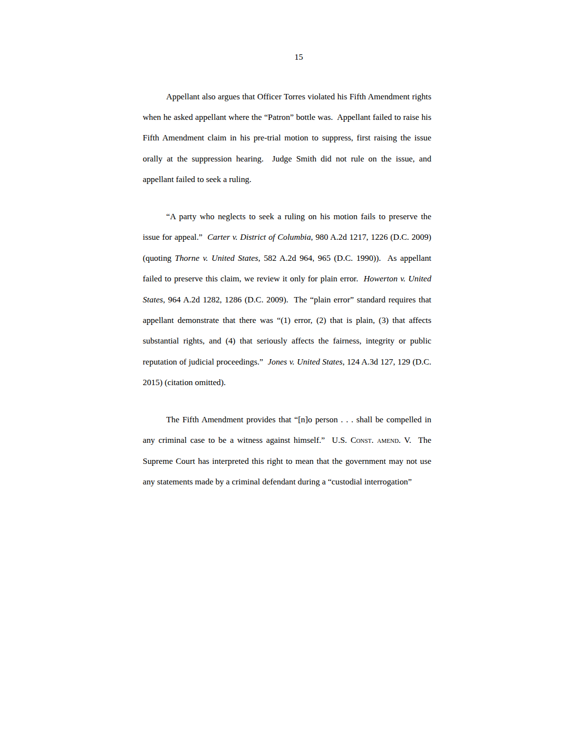15
Appellant also argues that Officer Torres violated his Fifth Amendment rights when he asked appellant where the “Patron” bottle was. Appellant failed to raise his Fifth Amendment claim in his pre-trial motion to suppress, first raising the issue orally at the suppression hearing. Judge Smith did not rule on the issue, and appellant failed to seek a ruling.
“A party who neglects to seek a ruling on his motion fails to preserve the issue for appeal.” Carter v. District of Columbia, 980 A.2d 1217, 1226 (D.C. 2009) (quoting Thorne v. United States, 582 A.2d 964, 965 (D.C. 1990)). As appellant failed to preserve this claim, we review it only for plain error. Howerton v. United States, 964 A.2d 1282, 1286 (D.C. 2009). The “plain error” standard requires that appellant demonstrate that there was “(1) error, (2) that is plain, (3) that affects substantial rights, and (4) that seriously affects the fairness, integrity or public reputation of judicial proceedings.” Jones v. United States, 124 A.3d 127, 129 (D.C. 2015) (citation omitted).
The Fifth Amendment provides that “[n]o person . . . shall be compelled in any criminal case to be a witness against himself.” U.S. Const. amend. V. The Supreme Court has interpreted this right to mean that the government may not use any statements made by a criminal defendant during a “custodial interrogation”